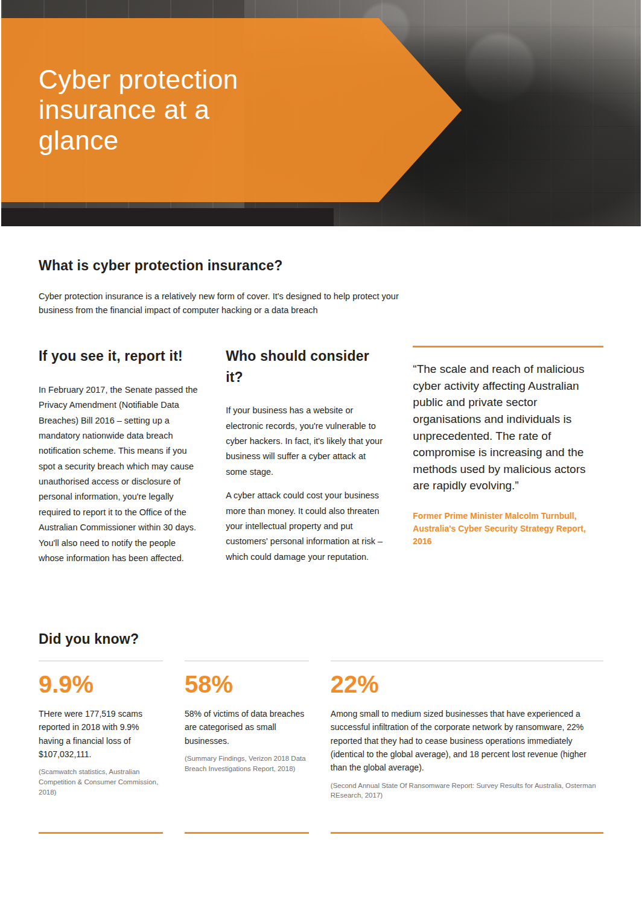Cyber protection insurance at a glance
What is cyber protection insurance?
Cyber protection insurance is a relatively new form of cover. It's designed to help protect your business from the financial impact of computer hacking or a data breach
If you see it, report it!
In February 2017, the Senate passed the Privacy Amendment (Notifiable Data Breaches) Bill 2016 – setting up a mandatory nationwide data breach notification scheme. This means if you spot a security breach which may cause unauthorised access or disclosure of personal information, you're legally required to report it to the Office of the Australian Commissioner within 30 days. You'll also need to notify the people whose information has been affected.
Who should consider it?
If your business has a website or electronic records, you're vulnerable to cyber hackers. In fact, it's likely that your business will suffer a cyber attack at some stage.
A cyber attack could cost your business more than money. It could also threaten your intellectual property and put customers' personal information at risk – which could damage your reputation.
“The scale and reach of malicious cyber activity affecting Australian public and private sector organisations and individuals is unprecedented. The rate of compromise is increasing and the methods used by malicious actors are rapidly evolving.”
Former Prime Minister Malcolm Turnbull, Australia's Cyber Security Strategy Report, 2016
Did you know?
9.9%
THere were 177,519 scams reported in 2018 with 9.9% having a financial loss of $107,032,111.
(Scamwatch statistics, Australian Competition & Consumer Commission, 2018)
58%
58% of victims of data breaches are categorised as small businesses.
(Summary Findings, Verizon 2018 Data Breach Investigations Report, 2018)
22%
Among small to medium sized businesses that have experienced a successful infiltration of the corporate network by ransomware, 22% reported that they had to cease business operations immediately (identical to the global average), and 18 percent lost revenue (higher than the global average).
(Second Annual State Of Ransomware Report: Survey Results for Australia, Osterman REsearch, 2017)